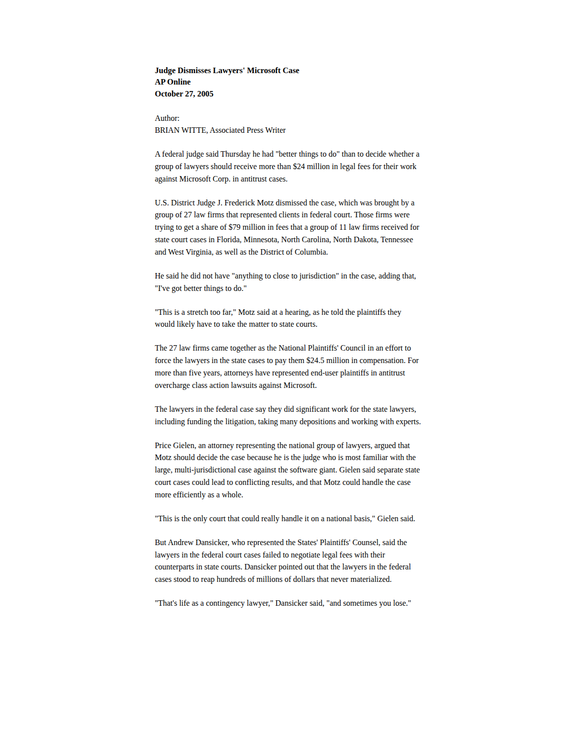Judge Dismisses Lawyers' Microsoft Case
AP Online
October 27, 2005
Author: BRIAN WITTE, Associated Press Writer
A federal judge said Thursday he had "better things to do" than to decide whether a group of lawyers should receive more than $24 million in legal fees for their work against Microsoft Corp. in antitrust cases.
U.S. District Judge J. Frederick Motz dismissed the case, which was brought by a group of 27 law firms that represented clients in federal court. Those firms were trying to get a share of $79 million in fees that a group of 11 law firms received for state court cases in Florida, Minnesota, North Carolina, North Dakota, Tennessee and West Virginia, as well as the District of Columbia.
He said he did not have "anything to close to jurisdiction" in the case, adding that, "I've got better things to do."
"This is a stretch too far," Motz said at a hearing, as he told the plaintiffs they would likely have to take the matter to state courts.
The 27 law firms came together as the National Plaintiffs' Council in an effort to force the lawyers in the state cases to pay them $24.5 million in compensation. For more than five years, attorneys have represented end-user plaintiffs in antitrust overcharge class action lawsuits against Microsoft.
The lawyers in the federal case say they did significant work for the state lawyers, including funding the litigation, taking many depositions and working with experts.
Price Gielen, an attorney representing the national group of lawyers, argued that Motz should decide the case because he is the judge who is most familiar with the large, multi-jurisdictional case against the software giant. Gielen said separate state court cases could lead to conflicting results, and that Motz could handle the case more efficiently as a whole.
"This is the only court that could really handle it on a national basis," Gielen said.
But Andrew Dansicker, who represented the States' Plaintiffs' Counsel, said the lawyers in the federal court cases failed to negotiate legal fees with their counterparts in state courts. Dansicker pointed out that the lawyers in the federal cases stood to reap hundreds of millions of dollars that never materialized.
"That's life as a contingency lawyer," Dansicker said, "and sometimes you lose."